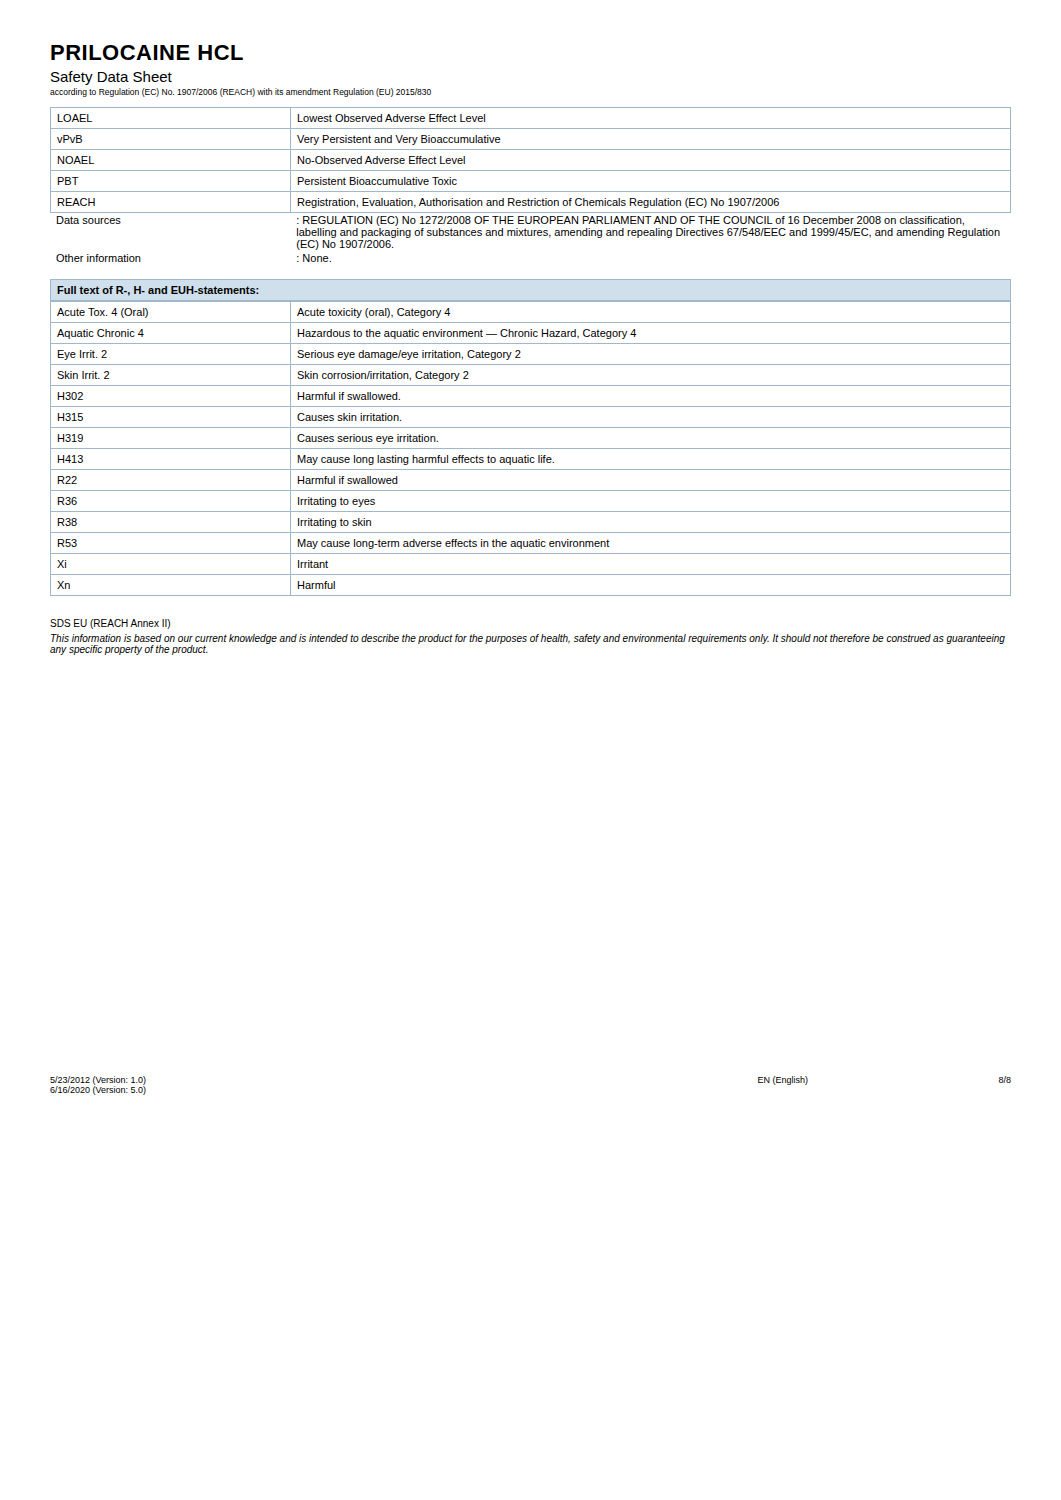PRILOCAINE HCL
Safety Data Sheet
according to Regulation (EC) No. 1907/2006 (REACH) with its amendment Regulation (EU) 2015/830
| LOAEL | Lowest Observed Adverse Effect Level |
| vPvB | Very Persistent and Very Bioaccumulative |
| NOAEL | No-Observed Adverse Effect Level |
| PBT | Persistent Bioaccumulative Toxic |
| REACH | Registration, Evaluation, Authorisation and Restriction of Chemicals Regulation (EC) No 1907/2006 |
| Data sources | : REGULATION (EC) No 1272/2008 OF THE EUROPEAN PARLIAMENT AND OF THE COUNCIL of 16 December 2008 on classification, labelling and packaging of substances and mixtures, amending and repealing Directives 67/548/EEC and 1999/45/EC, and amending Regulation (EC) No 1907/2006. |
| Other information | : None. |
Full text of R-, H- and EUH-statements:
| Acute Tox. 4 (Oral) | Acute toxicity (oral), Category 4 |
| Aquatic Chronic 4 | Hazardous to the aquatic environment — Chronic Hazard, Category 4 |
| Eye Irrit. 2 | Serious eye damage/eye irritation, Category 2 |
| Skin Irrit. 2 | Skin corrosion/irritation, Category 2 |
| H302 | Harmful if swallowed. |
| H315 | Causes skin irritation. |
| H319 | Causes serious eye irritation. |
| H413 | May cause long lasting harmful effects to aquatic life. |
| R22 | Harmful if swallowed |
| R36 | Irritating to eyes |
| R38 | Irritating to skin |
| R53 | May cause long-term adverse effects in the aquatic environment |
| Xi | Irritant |
| Xn | Harmful |
SDS EU (REACH Annex II)
This information is based on our current knowledge and is intended to describe the product for the purposes of health, safety and environmental requirements only. It should not therefore be construed as guaranteeing any specific property of the product.
| 5/23/2012 (Version: 1.0) | EN (English) | 8/8 |
| 6/16/2020 (Version: 5.0) | | |